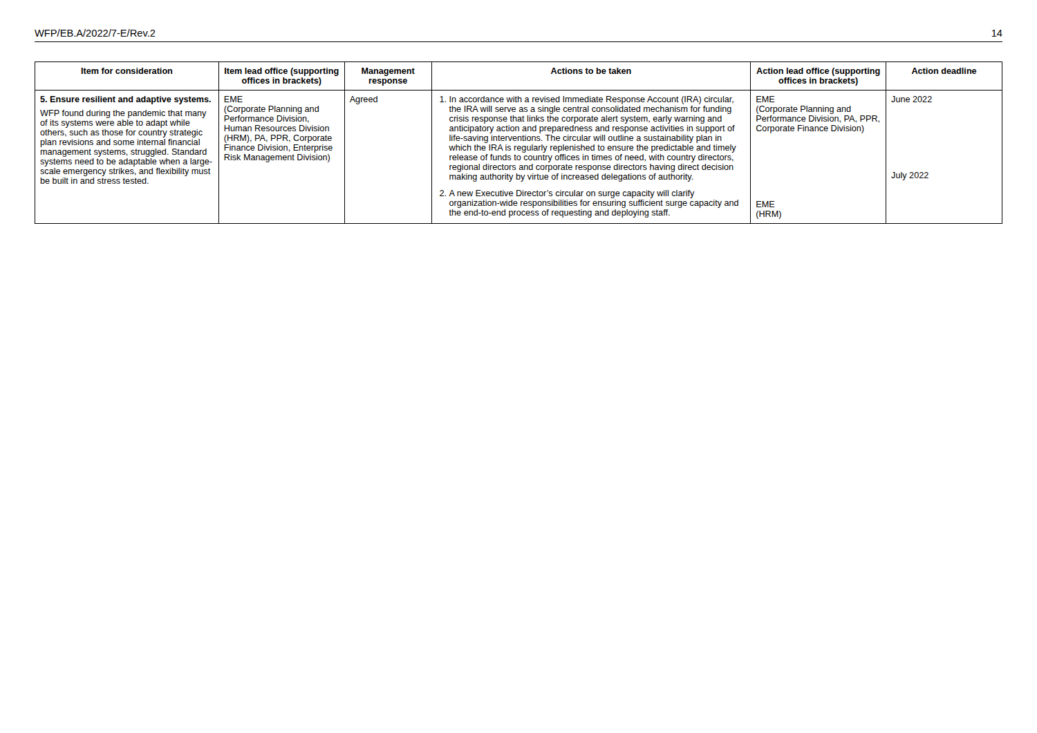WFP/EB.A/2022/7-E/Rev.2 14
| Item for consideration | Item lead office (supporting offices in brackets) | Management response | Actions to be taken | Action lead office (supporting offices in brackets) | Action deadline |
| --- | --- | --- | --- | --- | --- |
| 5. Ensure resilient and adaptive systems. WFP found during the pandemic that many of its systems were able to adapt while others, such as those for country strategic plan revisions and some internal financial management systems, struggled. Standard systems need to be adaptable when a large-scale emergency strikes, and flexibility must be built in and stress tested. | EME (Corporate Planning and Performance Division, Human Resources Division (HRM), PA, PPR, Corporate Finance Division, Enterprise Risk Management Division) | Agreed | In accordance with a revised Immediate Response Account (IRA) circular, the IRA will serve as a single central consolidated mechanism for funding crisis response that links the corporate alert system, early warning and anticipatory action and preparedness and response activities in support of life-saving interventions. The circular will outline a sustainability plan in which the IRA is regularly replenished to ensure the predictable and timely release of funds to country offices in times of need, with country directors, regional directors and corporate response directors having direct decision making authority by virtue of increased delegations of authority. A new Executive Director’s circular on surge capacity will clarify organization-wide responsibilities for ensuring sufficient surge capacity and the end-to-end process of requesting and deploying staff. | EME (Corporate Planning and Performance Division, PA, PPR, Corporate Finance Division) EME (HRM) | June 2022 July 2022 |